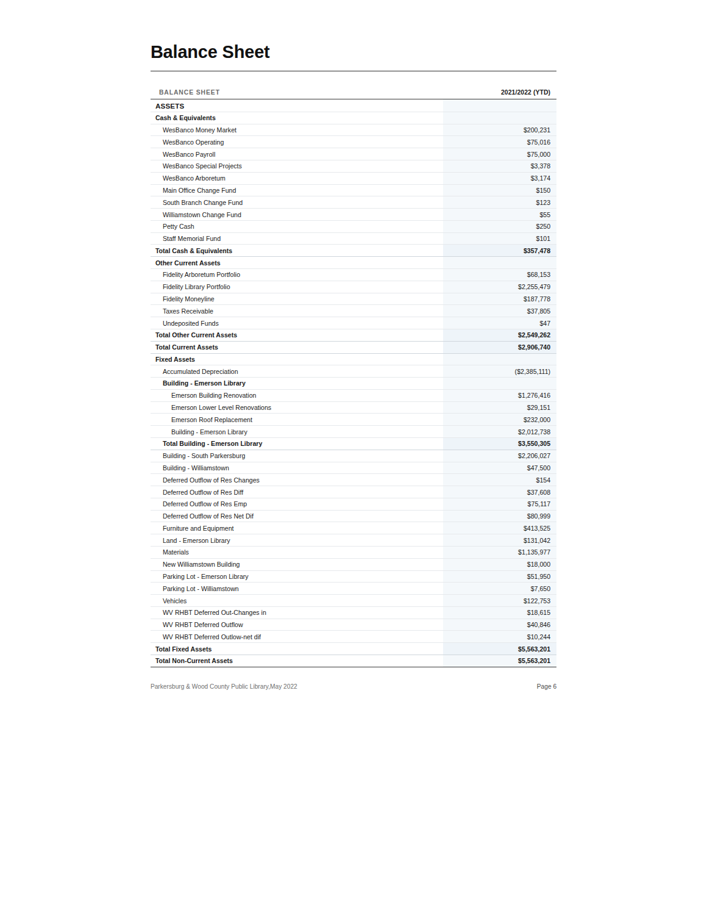Balance Sheet
| Balance Sheet | 2021/2022 (YTD) |
| --- | --- |
| ASSETS | |
| Cash & Equivalents | |
| WesBanco Money Market | $200,231 |
| WesBanco Operating | $75,016 |
| WesBanco Payroll | $75,000 |
| WesBanco Special Projects | $3,378 |
| WesBanco Arboretum | $3,174 |
| Main Office Change Fund | $150 |
| South Branch Change Fund | $123 |
| Williamstown Change Fund | $55 |
| Petty Cash | $250 |
| Staff Memorial Fund | $101 |
| Total Cash & Equivalents | $357,478 |
| Other Current Assets | |
| Fidelity Arboretum Portfolio | $68,153 |
| Fidelity Library Portfolio | $2,255,479 |
| Fidelity Moneyline | $187,778 |
| Taxes Receivable | $37,805 |
| Undeposited Funds | $47 |
| Total Other Current Assets | $2,549,262 |
| Total Current Assets | $2,906,740 |
| Fixed Assets | |
| Accumulated Depreciation | ($2,385,111) |
| Building - Emerson Library | |
| Emerson Building Renovation | $1,276,416 |
| Emerson Lower Level Renovations | $29,151 |
| Emerson Roof Replacement | $232,000 |
| Building - Emerson Library | $2,012,738 |
| Total Building - Emerson Library | $3,550,305 |
| Building - South Parkersburg | $2,206,027 |
| Building - Williamstown | $47,500 |
| Deferred Outflow of Res Changes | $154 |
| Deferred Outflow of Res Diff | $37,608 |
| Deferred Outflow of Res Emp | $75,117 |
| Deferred Outflow of Res Net Dif | $80,999 |
| Furniture and Equipment | $413,525 |
| Land - Emerson Library | $131,042 |
| Materials | $1,135,977 |
| New Williamstown Building | $18,000 |
| Parking Lot - Emerson Library | $51,950 |
| Parking Lot - Williamstown | $7,650 |
| Vehicles | $122,753 |
| WV RHBT Deferred Out-Changes in | $18,615 |
| WV RHBT Deferred Outflow | $40,846 |
| WV RHBT Deferred Outlow-net dif | $10,244 |
| Total Fixed Assets | $5,563,201 |
| Total Non-Current Assets | $5,563,201 |
Parkersburg & Wood County Public Library,May 2022
Page 6